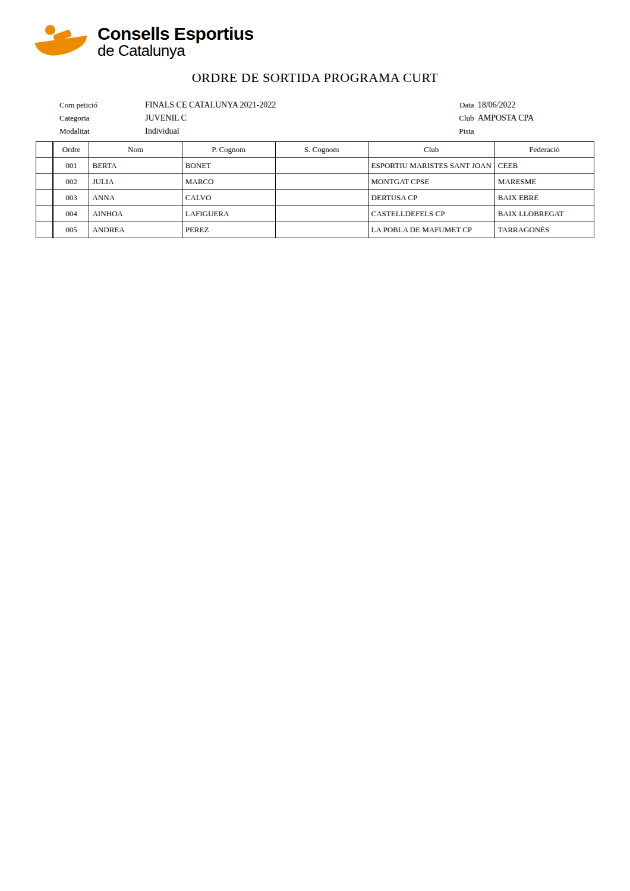Consells Esportius
de Catalunya
ORDRE DE SORTIDA PROGRAMA CURT
| Com petició | FINALS CE CATALUNYA 2021-2022 | Data | 18/06/2022 |
| Categoria | JUVENIL C | Club | AMPOSTA CPA |
| Modalitat | Individual | Pista | |
| | Ordre | Nom | P. Cognom | S. Cognom | Club | Federació |
| --- | --- | --- | --- | --- | --- | --- |
| | 001 | BERTA | BONET | | ESPORTIU MARISTES SANT JOAN | CEEB |
| | 002 | JULIA | MARCO | | MONTGAT CPSE | MARESME |
| | 003 | ANNA | CALVO | | DERTUSA CP | BAIX EBRE |
| | 004 | AINHOA | LAFIGUERA | | CASTELLDEFELS CP | BAIX LLOBREGAT |
| | 005 | ANDREA | PEREZ | | LA POBLA DE MAFUMET CP | TARRAGONÈS |